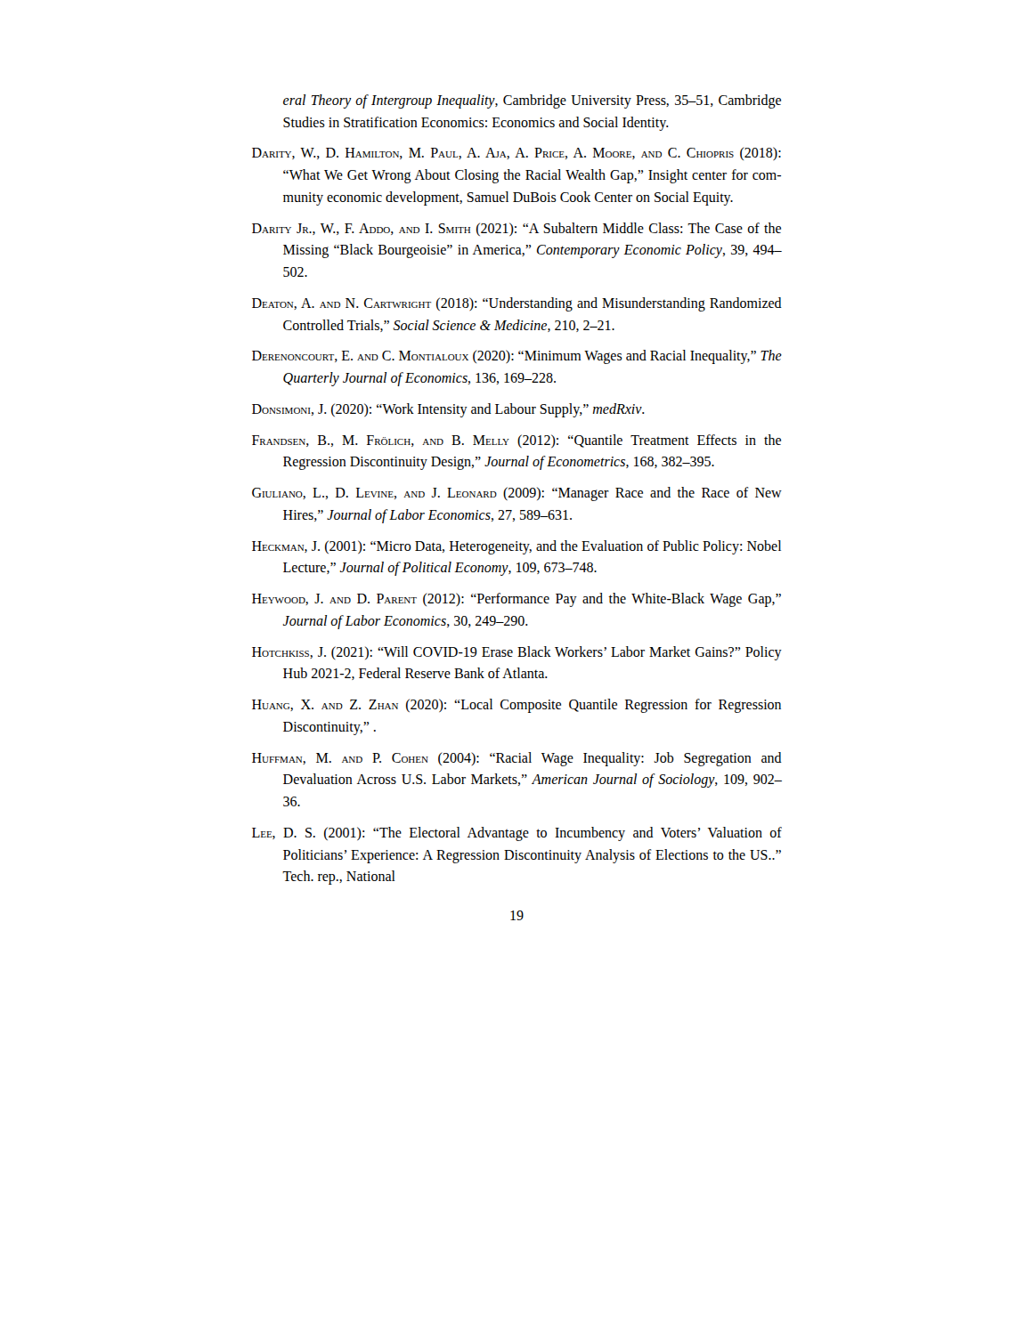eral Theory of Intergroup Inequality, Cambridge University Press, 35–51, Cambridge Studies in Stratification Economics: Economics and Social Identity.
Darity, W., D. Hamilton, M. Paul, A. Aja, A. Price, A. Moore, and C. Chiopris (2018): “What We Get Wrong About Closing the Racial Wealth Gap,” Insight center for community economic development, Samuel DuBois Cook Center on Social Equity.
Darity Jr., W., F. Addo, and I. Smith (2021): “A Subaltern Middle Class: The Case of the Missing “Black Bourgeoisie” in America,” Contemporary Economic Policy, 39, 494–502.
Deaton, A. and N. Cartwright (2018): “Understanding and Misunderstanding Randomized Controlled Trials,” Social Science & Medicine, 210, 2–21.
Derenoncourt, E. and C. Montialoux (2020): “Minimum Wages and Racial Inequality,” The Quarterly Journal of Economics, 136, 169–228.
Donsimoni, J. (2020): “Work Intensity and Labour Supply,” medRxiv.
Frandsen, B., M. Frölich, and B. Melly (2012): “Quantile Treatment Effects in the Regression Discontinuity Design,” Journal of Econometrics, 168, 382–395.
Giuliano, L., D. Levine, and J. Leonard (2009): “Manager Race and the Race of New Hires,” Journal of Labor Economics, 27, 589–631.
Heckman, J. (2001): “Micro Data, Heterogeneity, and the Evaluation of Public Policy: Nobel Lecture,” Journal of Political Economy, 109, 673–748.
Heywood, J. and D. Parent (2012): “Performance Pay and the White-Black Wage Gap,” Journal of Labor Economics, 30, 249–290.
Hotchkiss, J. (2021): “Will COVID-19 Erase Black Workers’ Labor Market Gains?” Policy Hub 2021-2, Federal Reserve Bank of Atlanta.
Huang, X. and Z. Zhan (2020): “Local Composite Quantile Regression for Regression Discontinuity,” .
Huffman, M. and P. Cohen (2004): “Racial Wage Inequality: Job Segregation and Devaluation Across U.S. Labor Markets,” American Journal of Sociology, 109, 902–36.
Lee, D. S. (2001): “The Electoral Advantage to Incumbency and Voters’ Valuation of Politicians’ Experience: A Regression Discontinuity Analysis of Elections to the US..” Tech. rep., National
19